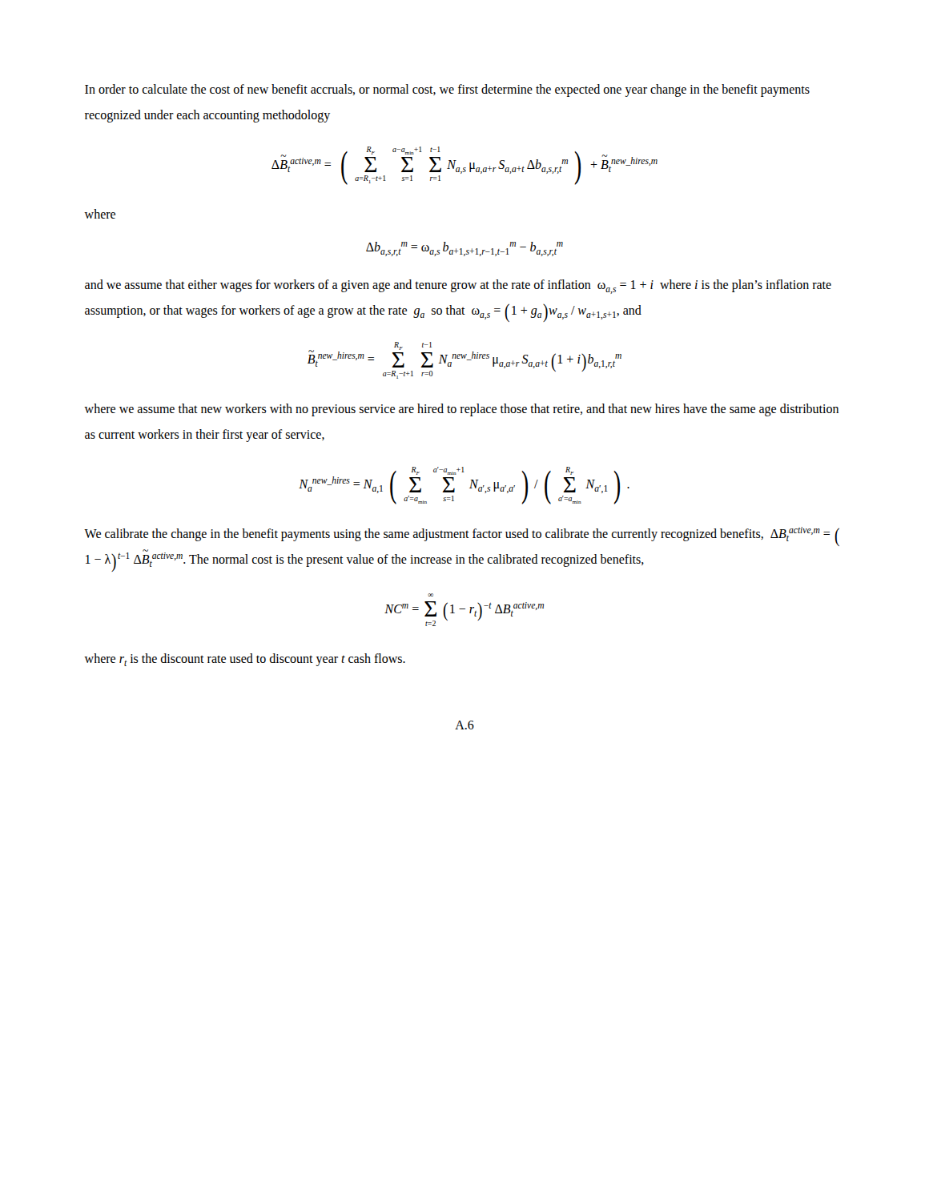In order to calculate the cost of new benefit accruals, or normal cost, we first determine the expected one year change in the benefit payments recognized under each accounting methodology
Δ~Btactive,m = ( RF Σ a=R1−t+1 a−amin+1 Σ s=1 t−1 Σ r=1 Na,s μa,a+r Sa,a+t Δba,s,r,tm ) + ~Btnew_hires,m
where
Δba,s,r,tm = ωa,s ba+1,s+1,r−1,t−1m − ba,s,r,tm
and we assume that either wages for workers of a given age and tenure grow at the rate of inflation ωa,s = 1 + i where i is the plan’s inflation rate assumption, or that wages for workers of age a grow at the rate ga so that ωa,s = (1 + ga) wa,s / wa+1,s+1, and
~Btnew_hires,m = RF Σ a=R1−t+1 t−1 Σ r=0 Nanew_hires μa,a+r Sa,a+t (1 + i) ba,1,r,tm
where we assume that new workers with no previous service are hired to replace those that retire, and that new hires have the same age distribution as current workers in their first year of service,
Nanew_hires = Na,1 ( RF Σ a′=amin a′−amin+1 Σ s=1 Na′,s μa′,a′ ) / ( RF Σ a′=amin Na′,1 ) .
We calibrate the change in the benefit payments using the same adjustment factor used to calibrate the currently recognized benefits, ΔBtactive,m = (1 − λ)t−1 Δ~Btactive,m. The normal cost is the present value of the increase in the calibrated recognized benefits,
NCm = ∞ Σ t=2 (1 − rt)−t ΔBtactive,m
where rt is the discount rate used to discount year t cash flows.
A.6